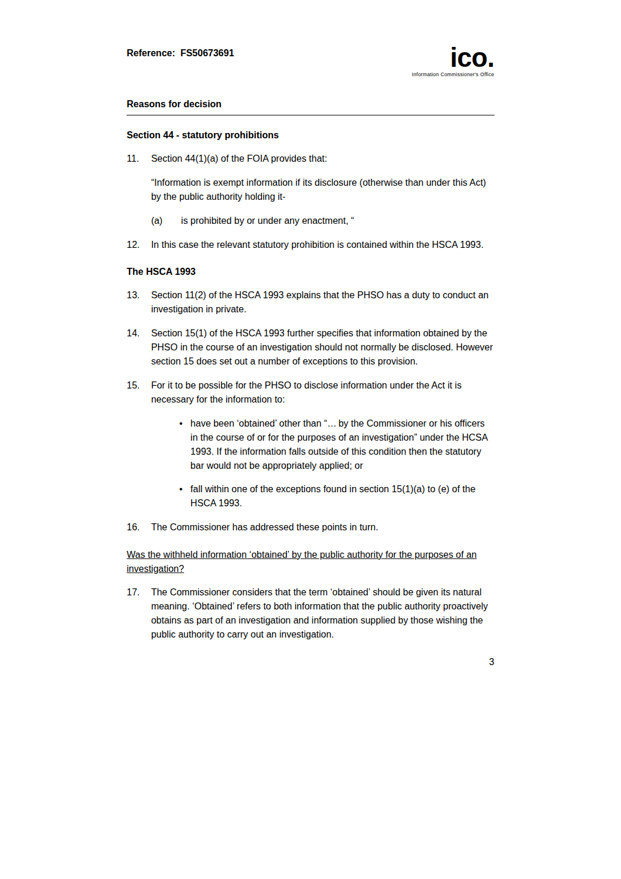Reference: FS50673691
ico.
Information Commissioner's Office
Reasons for decision
Section 44 - statutory prohibitions
11.
Section 44(1)(a) of the FOIA provides that:
“Information is exempt information if its disclosure (otherwise than under this Act) by the public authority holding it-
(a)
is prohibited by or under any enactment, “
12.
In this case the relevant statutory prohibition is contained within the HSCA 1993.
The HSCA 1993
13.
Section 11(2) of the HSCA 1993 explains that the PHSO has a duty to conduct an investigation in private.
14.
Section 15(1) of the HSCA 1993 further specifies that information obtained by the PHSO in the course of an investigation should not normally be disclosed. However section 15 does set out a number of exceptions to this provision.
15.
For it to be possible for the PHSO to disclose information under the Act it is necessary for the information to:
have been ‘obtained’ other than “… by the Commissioner or his officers in the course of or for the purposes of an investigation” under the HCSA 1993. If the information falls outside of this condition then the statutory bar would not be appropriately applied; or
fall within one of the exceptions found in section 15(1)(a) to (e) of the HSCA 1993.
16.
The Commissioner has addressed these points in turn.
Was the withheld information ‘obtained’ by the public authority for the purposes of an investigation?
17.
The Commissioner considers that the term ‘obtained’ should be given its natural meaning. ‘Obtained’ refers to both information that the public authority proactively obtains as part of an investigation and information supplied by those wishing the public authority to carry out an investigation.
3